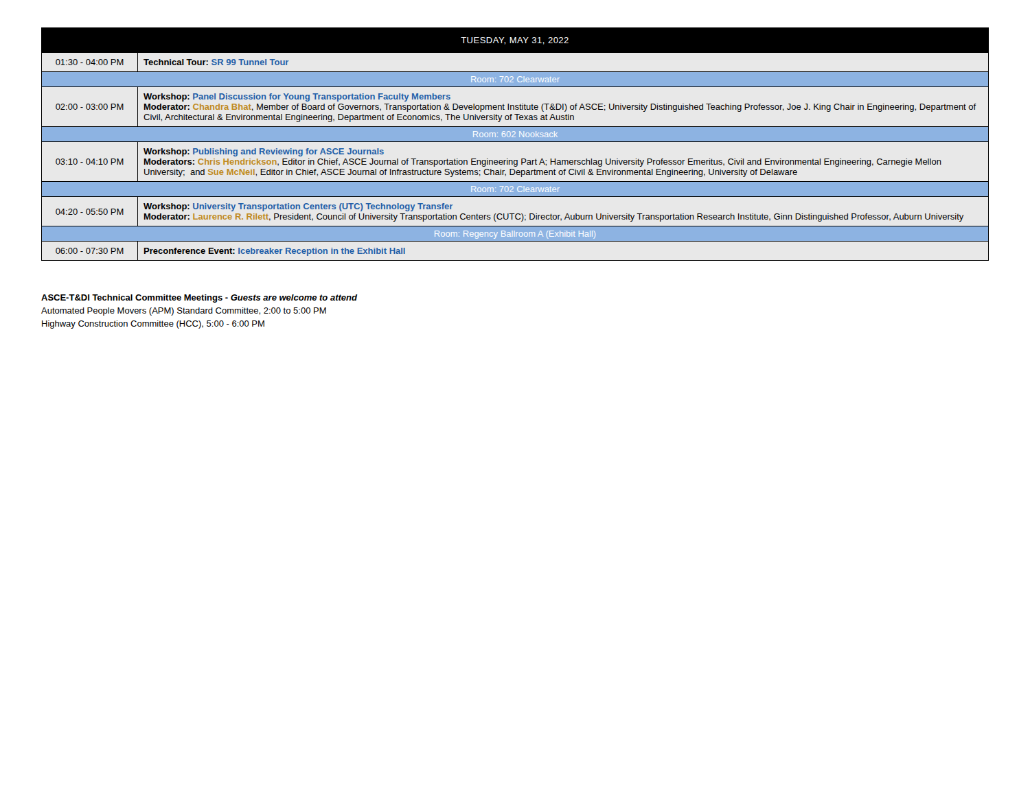| TUESDAY, MAY 31, 2022 |
| 01:30 - 04:00 PM | Technical Tour: SR 99 Tunnel Tour |
| Room: 702 Clearwater |
| 02:00 - 03:00 PM | Workshop: Panel Discussion for Young Transportation Faculty Members Moderator: Chandra Bhat , Member of Board of Governors, Transportation & Development Institute (T&DI) of ASCE; University Distinguished Teaching Professor, Joe J. King Chair in Engineering, Department of Civil, Architectural & Environmental Engineering, Department of Economics, The University of Texas at Austin |
| Room: 602 Nooksack |
| 03:10 - 04:10 PM | Workshop: Publishing and Reviewing for ASCE Journals Moderators: Chris Hendrickson , Editor in Chief, ASCE Journal of Transportation Engineering Part A; Hamerschlag University Professor Emeritus, Civil and Environmental Engineering, Carnegie Mellon University; and Sue McNeil , Editor in Chief, ASCE Journal of Infrastructure Systems; Chair, Department of Civil & Environmental Engineering, University of Delaware |
| Room: 702 Clearwater |
| 04:20 - 05:50 PM | Workshop: University Transportation Centers (UTC) Technology Transfer Moderator: Laurence R. Rilett , President, Council of University Transportation Centers (CUTC); Director, Auburn University Transportation Research Institute, Ginn Distinguished Professor, Auburn University |
| Room: Regency Ballroom A (Exhibit Hall) |
| 06:00 - 07:30 PM | Preconference Event: Icebreaker Reception in the Exhibit Hall |
ASCE-T&DI Technical Committee Meetings - Guests are welcome to attend
Automated People Movers (APM) Standard Committee, 2:00 to 5:00 PM
Highway Construction Committee (HCC), 5:00 - 6:00 PM